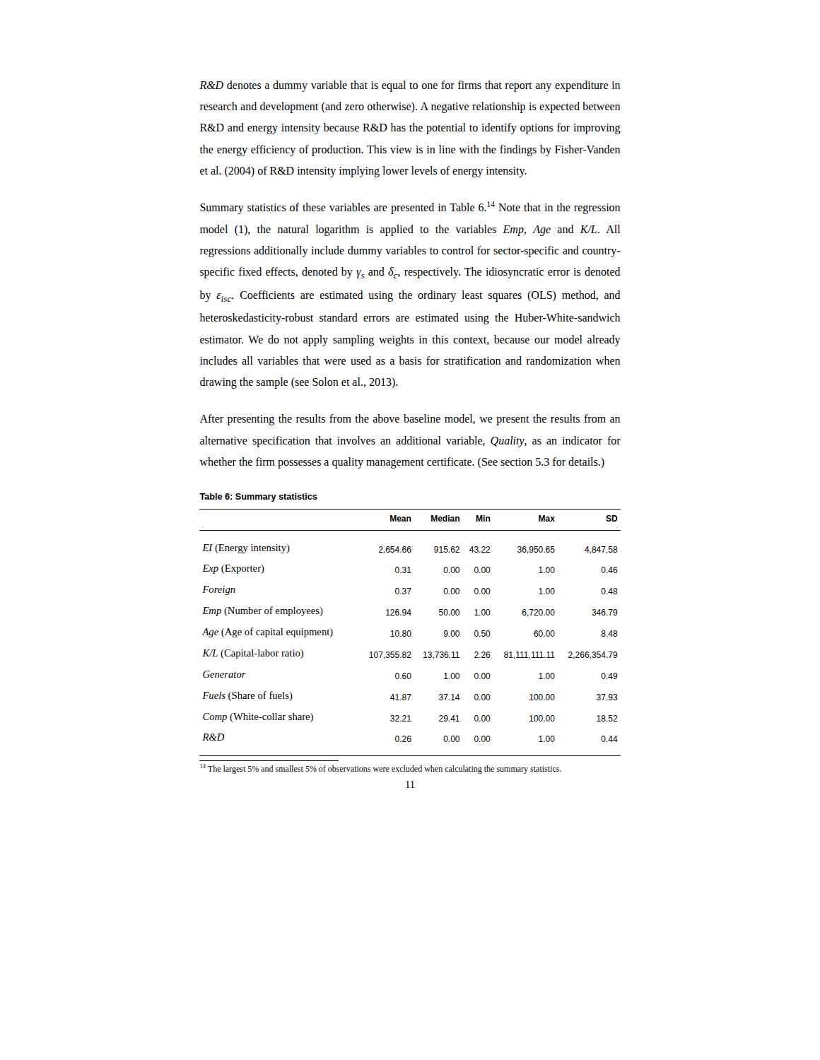R&D denotes a dummy variable that is equal to one for firms that report any expenditure in research and development (and zero otherwise). A negative relationship is expected between R&D and energy intensity because R&D has the potential to identify options for improving the energy efficiency of production. This view is in line with the findings by Fisher-Vanden et al. (2004) of R&D intensity implying lower levels of energy intensity.
Summary statistics of these variables are presented in Table 6.14 Note that in the regression model (1), the natural logarithm is applied to the variables Emp, Age and K/L. All regressions additionally include dummy variables to control for sector-specific and country-specific fixed effects, denoted by γs and δc, respectively. The idiosyncratic error is denoted by εisc. Coefficients are estimated using the ordinary least squares (OLS) method, and heteroskedasticity-robust standard errors are estimated using the Huber-White-sandwich estimator. We do not apply sampling weights in this context, because our model already includes all variables that were used as a basis for stratification and randomization when drawing the sample (see Solon et al., 2013).
After presenting the results from the above baseline model, we present the results from an alternative specification that involves an additional variable, Quality, as an indicator for whether the firm possesses a quality management certificate. (See section 5.3 for details.)
Table 6: Summary statistics
| | Mean | Median | Min | Max | SD |
| --- | --- | --- | --- | --- | --- |
| EI (Energy intensity) | 2,654.66 | 915.62 | 43.22 | 36,950.65 | 4,847.58 |
| Exp (Exporter) | 0.31 | 0.00 | 0.00 | 1.00 | 0.46 |
| Foreign | 0.37 | 0.00 | 0.00 | 1.00 | 0.48 |
| Emp (Number of employees) | 126.94 | 50.00 | 1.00 | 6,720.00 | 346.79 |
| Age (Age of capital equipment) | 10.80 | 9.00 | 0.50 | 60.00 | 8.48 |
| K/L (Capital-labor ratio) | 107,355.82 | 13,736.11 | 2.26 | 81,111,111.11 | 2,266,354.79 |
| Generator | 0.60 | 1.00 | 0.00 | 1.00 | 0.49 |
| Fuels (Share of fuels) | 41.87 | 37.14 | 0.00 | 100.00 | 37.93 |
| Comp (White-collar share) | 32.21 | 29.41 | 0.00 | 100.00 | 18.52 |
| R&D | 0.26 | 0.00 | 0.00 | 1.00 | 0.44 |
14 The largest 5% and smallest 5% of observations were excluded when calculating the summary statistics.
11